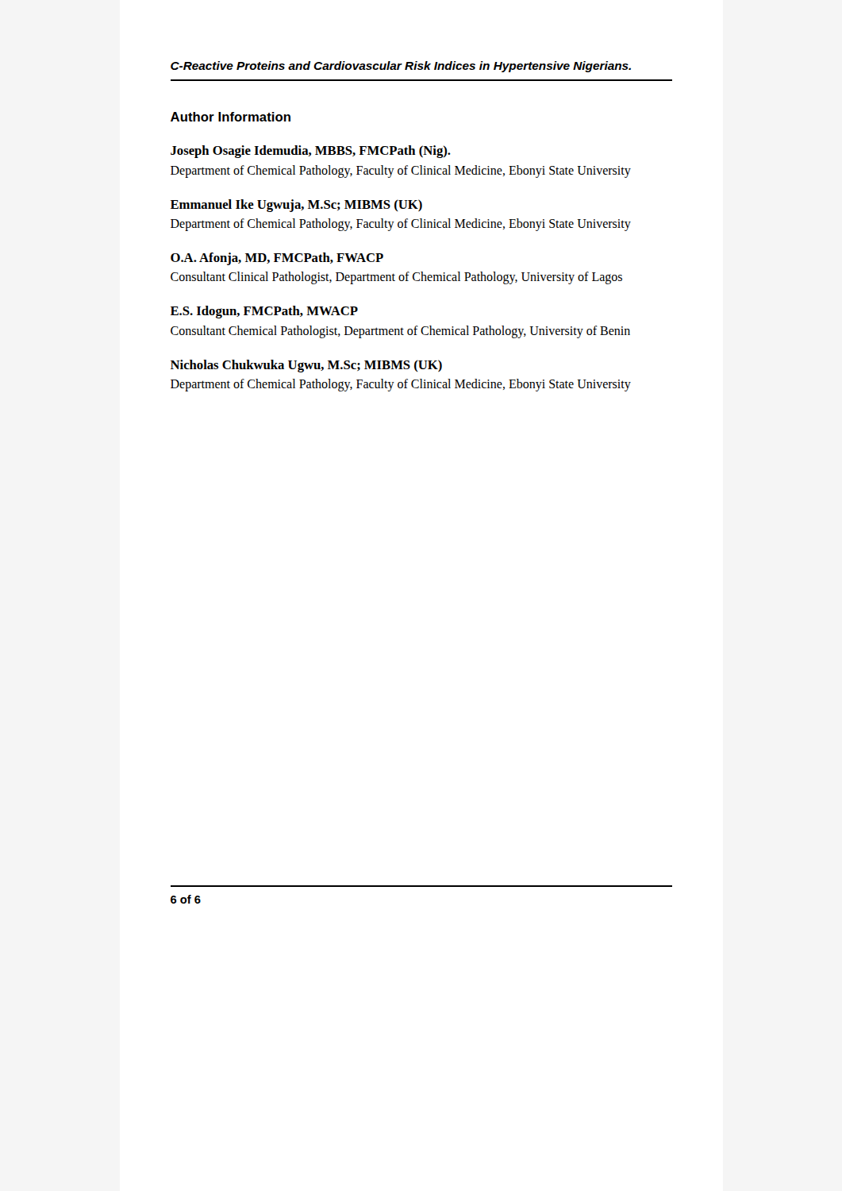C-Reactive Proteins and Cardiovascular Risk Indices in Hypertensive Nigerians.
Author Information
Joseph Osagie Idemudia, MBBS, FMCPath (Nig).
Department of Chemical Pathology, Faculty of Clinical Medicine, Ebonyi State University
Emmanuel Ike Ugwuja, M.Sc; MIBMS (UK)
Department of Chemical Pathology, Faculty of Clinical Medicine, Ebonyi State University
O.A. Afonja, MD, FMCPath, FWACP
Consultant Clinical Pathologist, Department of Chemical Pathology, University of Lagos
E.S. Idogun, FMCPath, MWACP
Consultant Chemical Pathologist, Department of Chemical Pathology, University of Benin
Nicholas Chukwuka Ugwu, M.Sc; MIBMS (UK)
Department of Chemical Pathology, Faculty of Clinical Medicine, Ebonyi State University
6 of 6